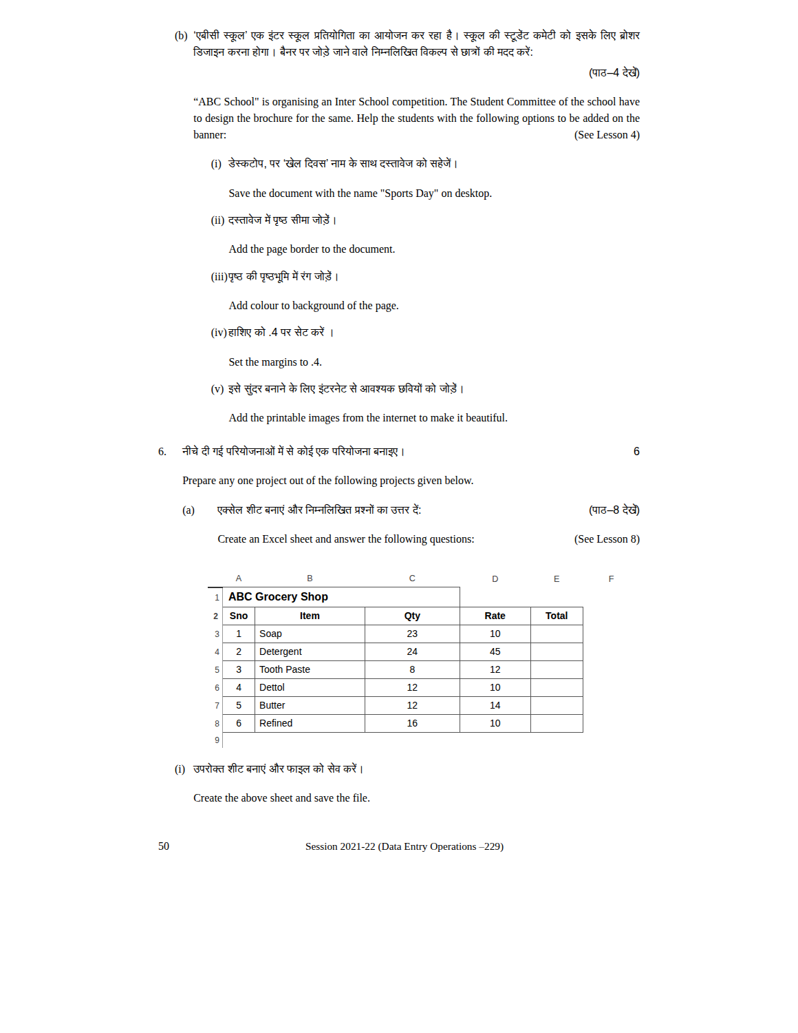(b)
‘एबीसी स्कूल’ एक इंटर स्कूल प्रतियोगिता का आयोजन कर रहा है। स्कूल की स्टूडेंट कमेटी को इसके लिए ब्रोशर डिजाइन करना होगा। बैनर पर जोड़े जाने वाले निम्नलिखित विकल्प से छात्रों की मदद करें:
(पाठ–4 देखें)
“ABC School" is organising an Inter School competition. The Student Committee of the school have to design the brochure for the same. Help the students with the following options to be added on the banner: (See Lesson 4)
(i)
डेस्कटोप, पर ‘खेल दिवस’ नाम के साथ दस्तावेज को सहेजें।
Save the document with the name "Sports Day" on desktop.
(ii)
दस्तावेज में पृष्ठ सीमा जोड़ें।
Add the page border to the document.
(iii)
पृष्ठ की पृष्ठभूमि में रंग जोड़ें।
Add colour to background of the page.
(iv)
हाशिए को .4 पर सेट करें ।
Set the margins to .4.
(v)
इसे सुंदर बनाने के लिए इंटरनेट से आवश्यक छवियों को जोड़ें।
Add the printable images from the internet to make it beautiful.
6.
नीचे दी गई परियोजनाओं में से कोई एक परियोजना बनाइए। 6
Prepare any one project out of the following projects given below.
(a)
एक्सेल शीट बनाएं और निम्नलिखित प्रश्नों का उत्तर दें: (पाठ–8 देखें)
Create an Excel sheet and answer the following questions: (See Lesson 8)
| | A | B | C | D | E | F |
| 1 | ABC Grocery Shop | | | | |
| 2 | Sno | Item | Qty | Rate | Total | |
| 3 | 1 | Soap | 23 | 10 | | |
| 4 | 2 | Detergent | 24 | 45 | | |
| 5 | 3 | Tooth Paste | 8 | 12 | | |
| 6 | 4 | Dettol | 12 | 10 | | |
| 7 | 5 | Butter | 12 | 14 | | |
| 8 | 6 | Refined | 16 | 10 | | |
| 9 | | | | | | |
(i)
उपरोक्त शीट बनाएं और फाइल को सेव करें।
Create the above sheet and save the file.
50
Session 2021-22 (Data Entry Operations –229)